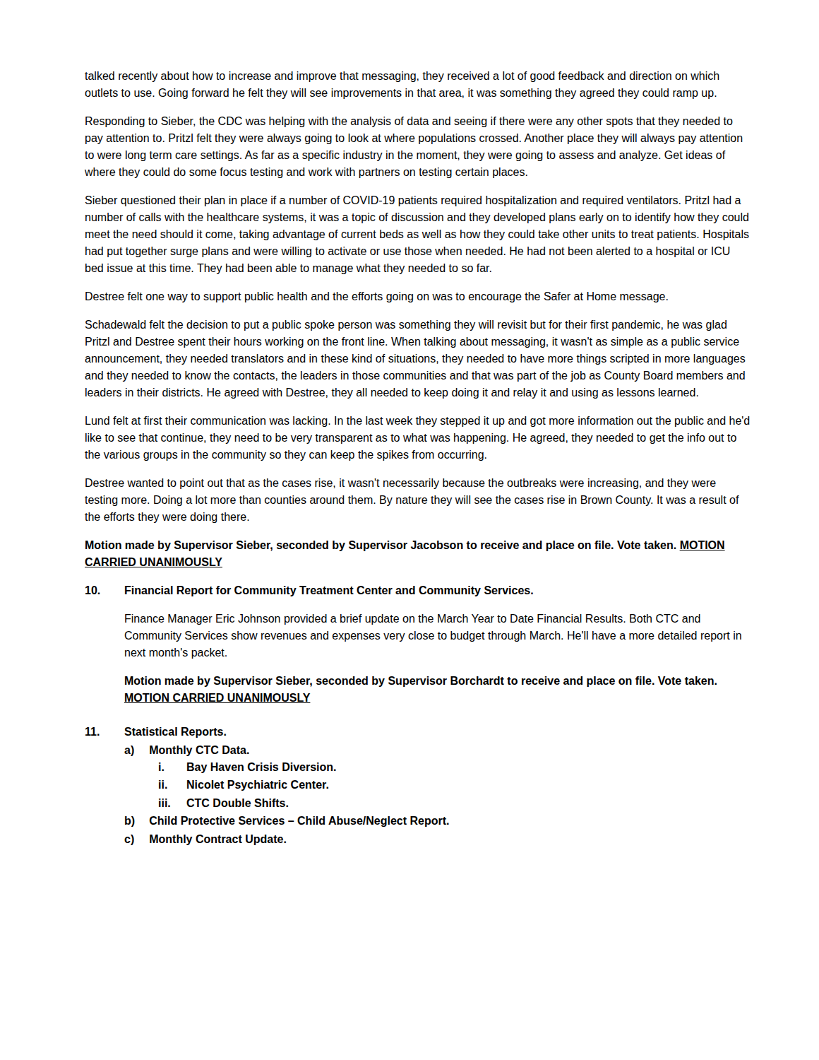talked recently about how to increase and improve that messaging, they received a lot of good feedback and direction on which outlets to use. Going forward he felt they will see improvements in that area, it was something they agreed they could ramp up.
Responding to Sieber, the CDC was helping with the analysis of data and seeing if there were any other spots that they needed to pay attention to. Pritzl felt they were always going to look at where populations crossed. Another place they will always pay attention to were long term care settings. As far as a specific industry in the moment, they were going to assess and analyze. Get ideas of where they could do some focus testing and work with partners on testing certain places.
Sieber questioned their plan in place if a number of COVID-19 patients required hospitalization and required ventilators. Pritzl had a number of calls with the healthcare systems, it was a topic of discussion and they developed plans early on to identify how they could meet the need should it come, taking advantage of current beds as well as how they could take other units to treat patients. Hospitals had put together surge plans and were willing to activate or use those when needed. He had not been alerted to a hospital or ICU bed issue at this time. They had been able to manage what they needed to so far.
Destree felt one way to support public health and the efforts going on was to encourage the Safer at Home message.
Schadewald felt the decision to put a public spoke person was something they will revisit but for their first pandemic, he was glad Pritzl and Destree spent their hours working on the front line. When talking about messaging, it wasn't as simple as a public service announcement, they needed translators and in these kind of situations, they needed to have more things scripted in more languages and they needed to know the contacts, the leaders in those communities and that was part of the job as County Board members and leaders in their districts. He agreed with Destree, they all needed to keep doing it and relay it and using as lessons learned.
Lund felt at first their communication was lacking. In the last week they stepped it up and got more information out the public and he'd like to see that continue, they need to be very transparent as to what was happening. He agreed, they needed to get the info out to the various groups in the community so they can keep the spikes from occurring.
Destree wanted to point out that as the cases rise, it wasn't necessarily because the outbreaks were increasing, and they were testing more. Doing a lot more than counties around them. By nature they will see the cases rise in Brown County. It was a result of the efforts they were doing there.
Motion made by Supervisor Sieber, seconded by Supervisor Jacobson to receive and place on file. Vote taken. MOTION CARRIED UNANIMOUSLY
10.
Financial Report for Community Treatment Center and Community Services.
Finance Manager Eric Johnson provided a brief update on the March Year to Date Financial Results. Both CTC and Community Services show revenues and expenses very close to budget through March. He'll have a more detailed report in next month's packet.
Motion made by Supervisor Sieber, seconded by Supervisor Borchardt to receive and place on file. Vote taken. MOTION CARRIED UNANIMOUSLY
11.
Statistical Reports.
a) Monthly CTC Data.
i. Bay Haven Crisis Diversion.
ii. Nicolet Psychiatric Center.
iii. CTC Double Shifts.
b) Child Protective Services – Child Abuse/Neglect Report.
c) Monthly Contract Update.